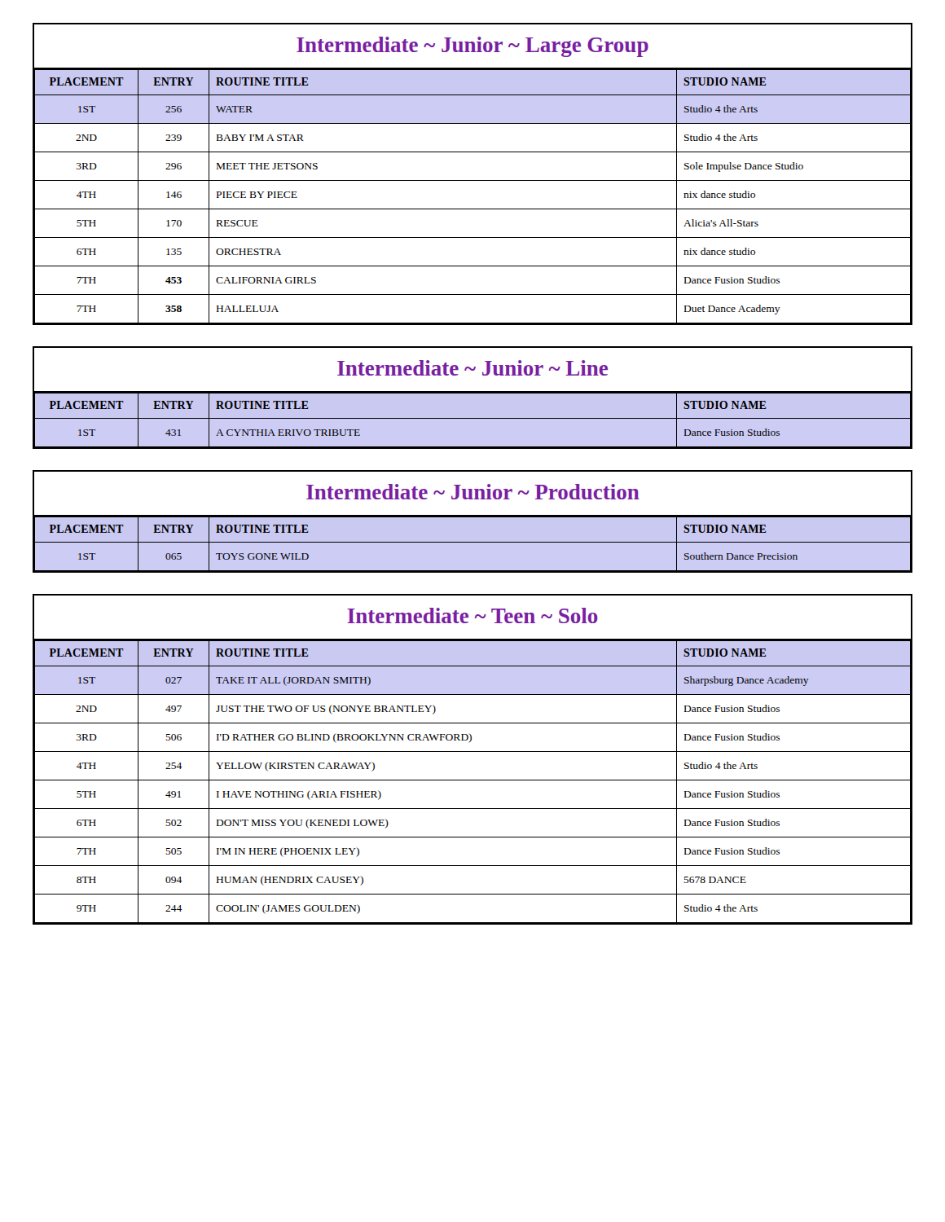Intermediate ~ Junior ~ Large Group
| PLACEMENT | ENTRY | ROUTINE TITLE | STUDIO NAME |
| --- | --- | --- | --- |
| 1ST | 256 | WATER | Studio 4 the Arts |
| 2ND | 239 | BABY I'M A STAR | Studio 4 the Arts |
| 3RD | 296 | MEET THE JETSONS | Sole Impulse Dance Studio |
| 4TH | 146 | PIECE BY PIECE | nix dance studio |
| 5TH | 170 | RESCUE | Alicia's All-Stars |
| 6TH | 135 | ORCHESTRA | nix dance studio |
| 7TH | 453 | CALIFORNIA GIRLS | Dance Fusion Studios |
| 7TH | 358 | HALLELUJA | Duet Dance Academy |
Intermediate ~ Junior ~ Line
| PLACEMENT | ENTRY | ROUTINE TITLE | STUDIO NAME |
| --- | --- | --- | --- |
| 1ST | 431 | A CYNTHIA ERIVO TRIBUTE | Dance Fusion Studios |
Intermediate ~ Junior ~ Production
| PLACEMENT | ENTRY | ROUTINE TITLE | STUDIO NAME |
| --- | --- | --- | --- |
| 1ST | 065 | TOYS GONE WILD | Southern Dance Precision |
Intermediate ~ Teen ~ Solo
| PLACEMENT | ENTRY | ROUTINE TITLE | STUDIO NAME |
| --- | --- | --- | --- |
| 1ST | 027 | TAKE IT ALL (JORDAN SMITH) | Sharpsburg Dance Academy |
| 2ND | 497 | JUST THE TWO OF US (NONYE BRANTLEY) | Dance Fusion Studios |
| 3RD | 506 | I'D RATHER GO BLIND (BROOKLYNN CRAWFORD) | Dance Fusion Studios |
| 4TH | 254 | YELLOW (KIRSTEN CARAWAY) | Studio 4 the Arts |
| 5TH | 491 | I HAVE NOTHING (ARIA FISHER) | Dance Fusion Studios |
| 6TH | 502 | DON'T MISS YOU (KENEDI LOWE) | Dance Fusion Studios |
| 7TH | 505 | I'M IN HERE (PHOENIX LEY) | Dance Fusion Studios |
| 8TH | 094 | HUMAN (HENDRIX CAUSEY) | 5678 DANCE |
| 9TH | 244 | COOLIN' (JAMES GOULDEN) | Studio 4 the Arts |